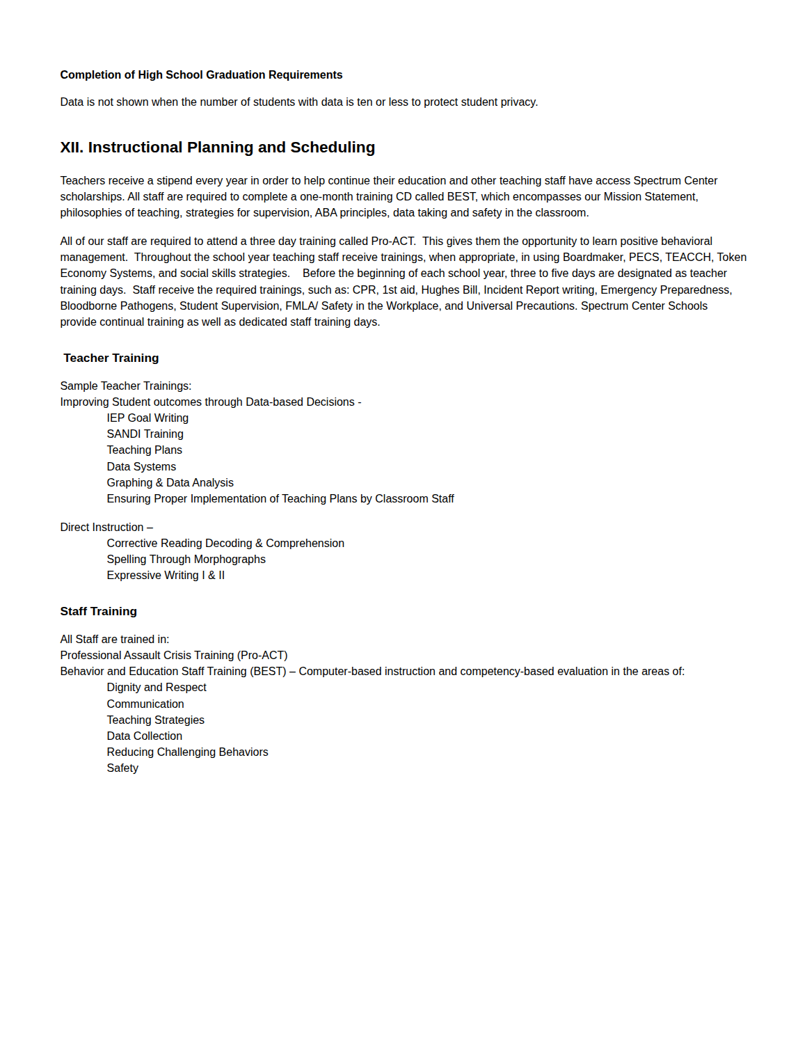Completion of High School Graduation Requirements
Data is not shown when the number of students with data is ten or less to protect student privacy.
XII. Instructional Planning and Scheduling
Teachers receive a stipend every year in order to help continue their education and other teaching staff have access Spectrum Center scholarships. All staff are required to complete a one-month training CD called BEST, which encompasses our Mission Statement, philosophies of teaching, strategies for supervision, ABA principles, data taking and safety in the classroom.
All of our staff are required to attend a three day training called Pro-ACT. This gives them the opportunity to learn positive behavioral management. Throughout the school year teaching staff receive trainings, when appropriate, in using Boardmaker, PECS, TEACCH, Token Economy Systems, and social skills strategies. Before the beginning of each school year, three to five days are designated as teacher training days. Staff receive the required trainings, such as: CPR, 1st aid, Hughes Bill, Incident Report writing, Emergency Preparedness, Bloodborne Pathogens, Student Supervision, FMLA/ Safety in the Workplace, and Universal Precautions. Spectrum Center Schools provide continual training as well as dedicated staff training days.
Teacher Training
Sample Teacher Trainings:
Improving Student outcomes through Data-based Decisions -
IEP Goal Writing
SANDI Training
Teaching Plans
Data Systems
Graphing & Data Analysis
Ensuring Proper Implementation of Teaching Plans by Classroom Staff
Direct Instruction –
Corrective Reading Decoding & Comprehension
Spelling Through Morphographs
Expressive Writing I & II
Staff Training
All Staff are trained in:
Professional Assault Crisis Training (Pro-ACT)
Behavior and Education Staff Training (BEST) – Computer-based instruction and competency-based evaluation in the areas of:
Dignity and Respect
Communication
Teaching Strategies
Data Collection
Reducing Challenging Behaviors
Safety